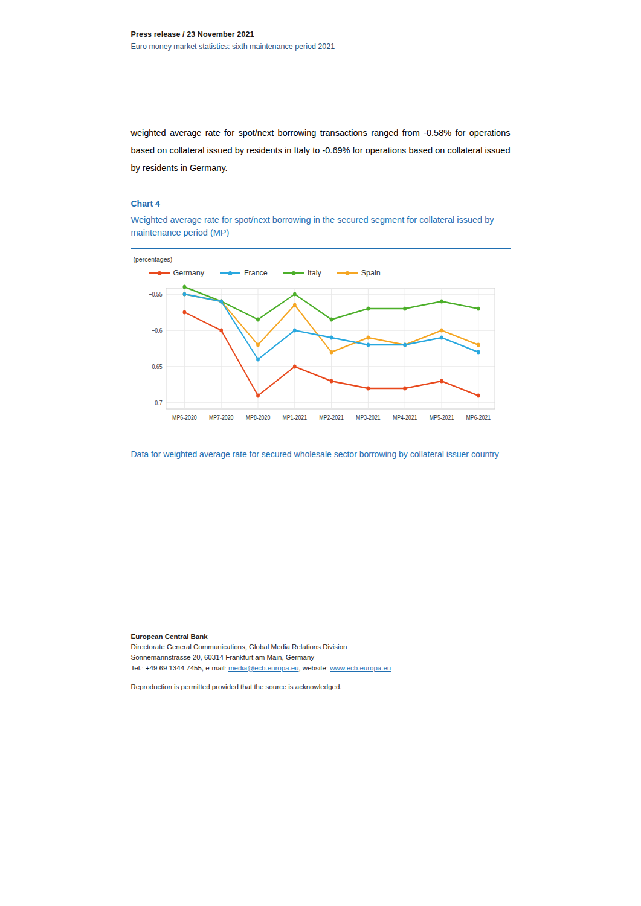Press release / 23 November 2021
Euro money market statistics: sixth maintenance period 2021
weighted average rate for spot/next borrowing transactions ranged from -0.58% for operations based on collateral issued by residents in Italy to -0.69% for operations based on collateral issued by residents in Germany.
Chart 4
Weighted average rate for spot/next borrowing in the secured segment for collateral issued by maintenance period (MP)
(percentages)
Germany
France
Italy
Spain
−0.55 −0.6 −0.65 −0.7 MP6-2020 MP7-2020 MP8-2020 MP1-2021 MP2-2021 MP3-2021 MP4-2021 MP5-2021 MP6-2021
Data for weighted average rate for secured wholesale sector borrowing by collateral issuer country
European Central Bank
Directorate General Communications, Global Media Relations Division
Sonnemannstrasse 20, 60314 Frankfurt am Main, Germany
Tel.: +49 69 1344 7455, e-mail: media@ecb.europa.eu, website: www.ecb.europa.eu
Reproduction is permitted provided that the source is acknowledged.